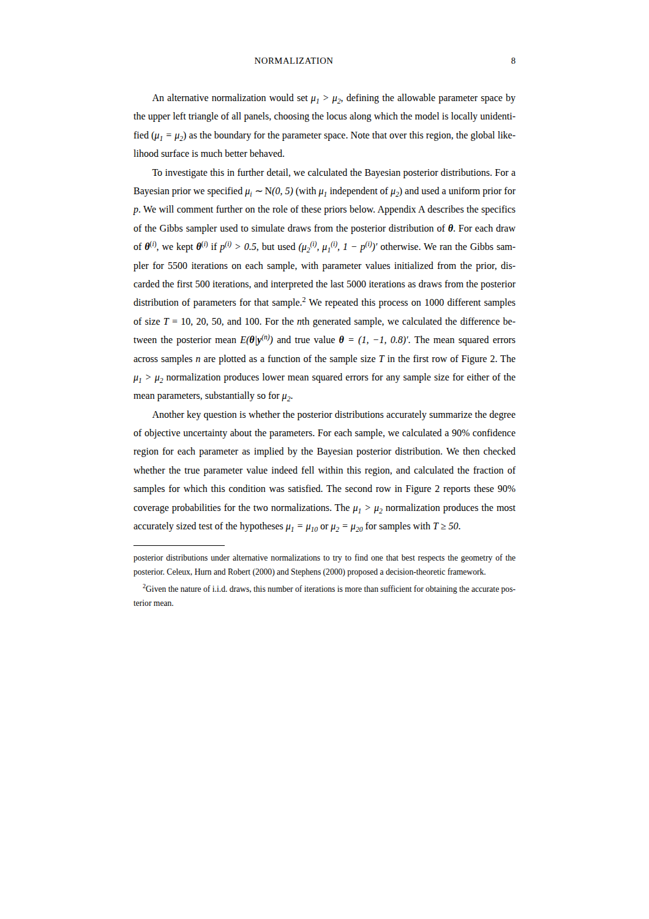NORMALIZATION 8
An alternative normalization would set μ1 > μ2, defining the allowable parameter space by the upper left triangle of all panels, choosing the locus along which the model is locally unidentified (μ1 = μ2) as the boundary for the parameter space. Note that over this region, the global likelihood surface is much better behaved.
To investigate this in further detail, we calculated the Bayesian posterior distributions. For a Bayesian prior we specified μi ∼ N(0, 5) (with μ1 independent of μ2) and used a uniform prior for p. We will comment further on the role of these priors below. Appendix A describes the specifics of the Gibbs sampler used to simulate draws from the posterior distribution of θ. For each draw of θ(i), we kept θ(i) if p(i) > 0.5, but used (μ2(i), μ1(i), 1 − p(i))′ otherwise. We ran the Gibbs sampler for 5500 iterations on each sample, with parameter values initialized from the prior, discarded the first 500 iterations, and interpreted the last 5000 iterations as draws from the posterior distribution of parameters for that sample.2 We repeated this process on 1000 different samples of size T = 10, 20, 50, and 100. For the nth generated sample, we calculated the difference between the posterior mean E(θ|y(n)) and true value θ = (1, −1, 0.8)′. The mean squared errors across samples n are plotted as a function of the sample size T in the first row of Figure 2. The μ1 > μ2 normalization produces lower mean squared errors for any sample size for either of the mean parameters, substantially so for μ2.
Another key question is whether the posterior distributions accurately summarize the degree of objective uncertainty about the parameters. For each sample, we calculated a 90% confidence region for each parameter as implied by the Bayesian posterior distribution. We then checked whether the true parameter value indeed fell within this region, and calculated the fraction of samples for which this condition was satisfied. The second row in Figure 2 reports these 90% coverage probabilities for the two normalizations. The μ1 > μ2 normalization produces the most accurately sized test of the hypotheses μ1 = μ10 or μ2 = μ20 for samples with T ≥ 50.
posterior distributions under alternative normalizations to try to find one that best respects the geometry of the posterior. Celeux, Hurn and Robert (2000) and Stephens (2000) proposed a decision-theoretic framework.
2Given the nature of i.i.d. draws, this number of iterations is more than sufficient for obtaining the accurate posterior mean.